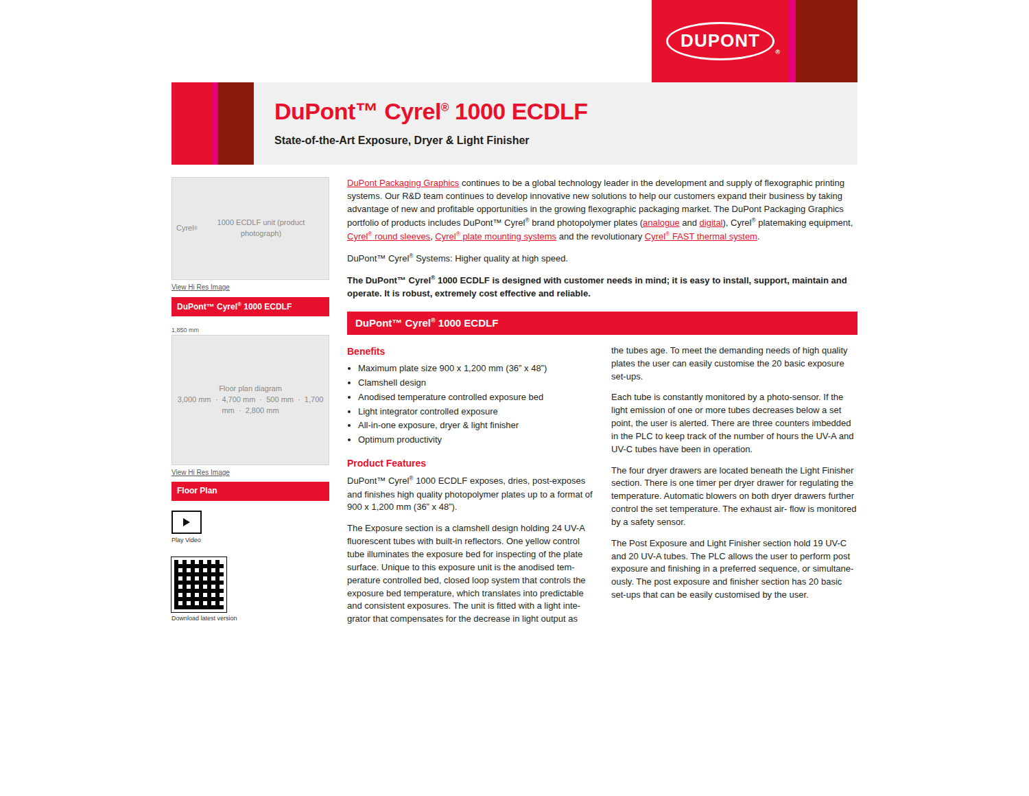DUPONT®
DuPont™ Cyrel® 1000 ECDLF
State-of-the-Art Exposure, Dryer & Light Finisher
Cyrel® 1000 ECDLF unit (product photograph)
View Hi Res Image
DuPont™ Cyrel® 1000 ECDLF
1,850 mm
Floor plan diagram
3,000 mm · 4,700 mm · 500 mm · 1,700 mm · 2,800 mm
View Hi Res Image
Floor Plan
Play Video
Download latest version
DuPont Packaging Graphics continues to be a global technology leader in the development and supply of flexographic printing systems. Our R&D team continues to develop innovative new solutions to help our customers expand their business by taking advantage of new and profitable opportunities in the growing flexographic packaging market. The DuPont Packaging Graphics portfolio of products includes DuPont™ Cyrel® brand photopolymer plates (analogue and digital), Cyrel® platemaking equipment, Cyrel® round sleeves, Cyrel® plate mounting systems and the revolutionary Cyrel® FAST thermal system.
DuPont™ Cyrel® Systems: Higher quality at high speed.
The DuPont™ Cyrel® 1000 ECDLF is designed with customer needs in mind; it is easy to install, support, maintain and operate. It is robust, extremely cost effective and reliable.
DuPont™ Cyrel® 1000 ECDLF
Benefits
Maximum plate size 900 x 1,200 mm (36” x 48”)
Clamshell design
Anodised temperature controlled exposure bed
Light integrator controlled exposure
All-in-one exposure, dryer & light finisher
Optimum productivity
Product Features
DuPont™ Cyrel® 1000 ECDLF exposes, dries, post-exposes and finishes high quality photopolymer plates up to a format of 900 x 1,200 mm (36” x 48”).
The Exposure section is a clamshell design holding 24 UV-A fluorescent tubes with built-in reflectors. One yellow control tube illuminates the exposure bed for inspecting of the plate surface. Unique to this exposure unit is the anodised tem- perature controlled bed, closed loop system that controls the exposure bed temperature, which translates into predictable and consistent exposures. The unit is fitted with a light inte- grator that compensates for the decrease in light output as
the tubes age. To meet the demanding needs of high quality plates the user can easily customise the 20 basic exposure set-ups.
Each tube is constantly monitored by a photo-sensor. If the light emission of one or more tubes decreases below a set point, the user is alerted. There are three counters imbedded in the PLC to keep track of the number of hours the UV-A and UV-C tubes have been in operation.
The four dryer drawers are located beneath the Light Finisher section. There is one timer per dryer drawer for regulating the temperature. Automatic blowers on both dryer drawers further control the set temperature. The exhaust air- flow is monitored by a safety sensor.
The Post Exposure and Light Finisher section hold 19 UV-C and 20 UV-A tubes. The PLC allows the user to perform post exposure and finishing in a preferred sequence, or simultane- ously. The post exposure and finisher section has 20 basic set-ups that can be easily customised by the user.